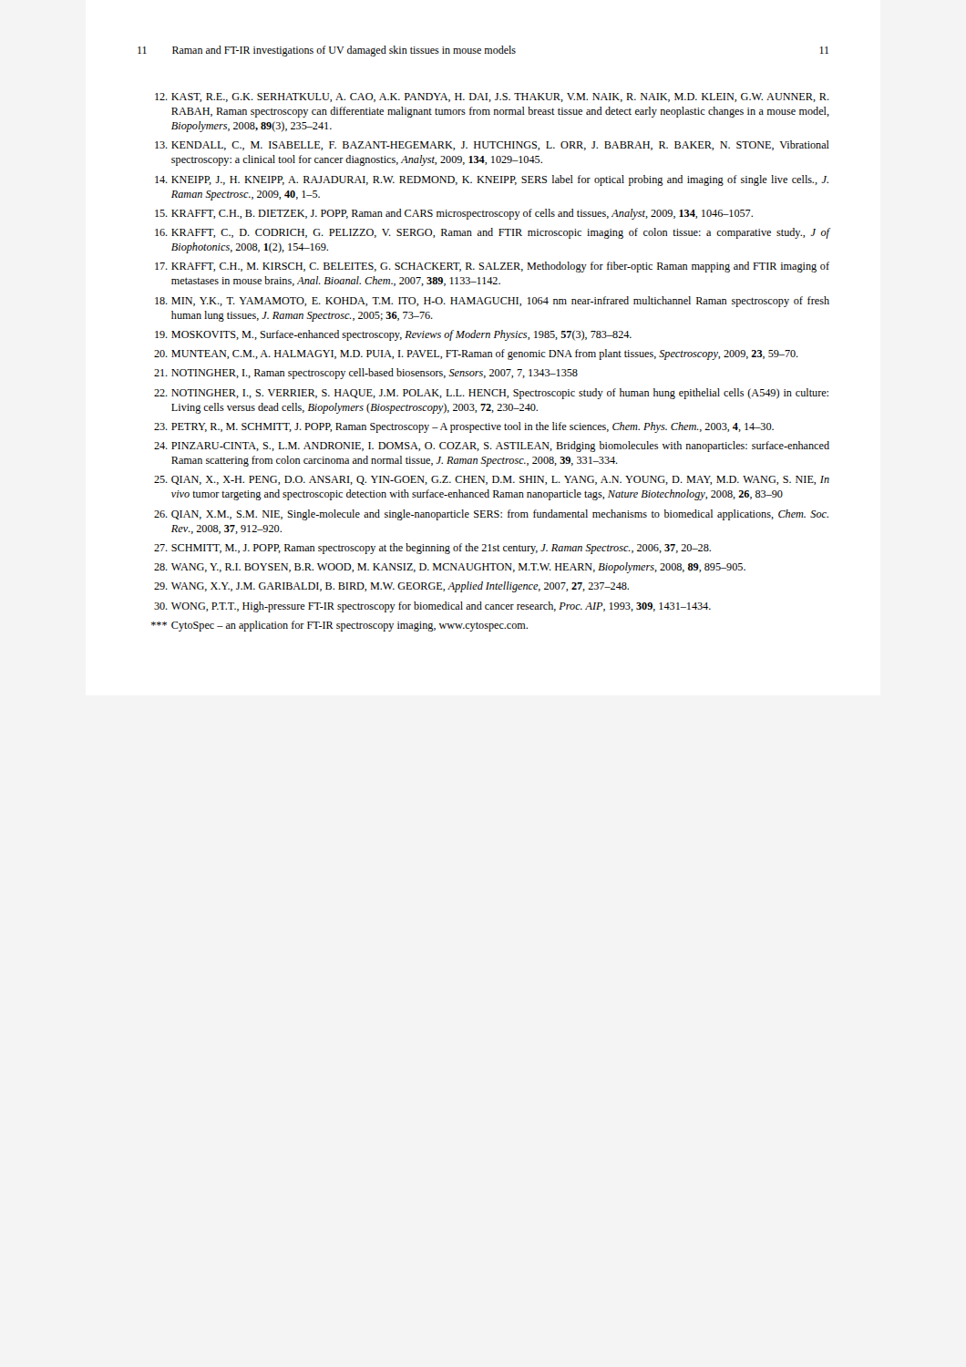11 Raman and FT-IR investigations of UV damaged skin tissues in mouse models 11
KAST, R.E., G.K. SERHATKULU, A. CAO, A.K. PANDYA, H. DAI, J.S. THAKUR, V.M. NAIK, R. NAIK, M.D. KLEIN, G.W. AUNNER, R. RABAH, Raman spectroscopy can differentiate malignant tumors from normal breast tissue and detect early neoplastic changes in a mouse model, Biopolymers, 2008, 89(3), 235–241.
KENDALL, C., M. ISABELLE, F. BAZANT-HEGEMARK, J. HUTCHINGS, L. ORR, J. BABRAH, R. BAKER, N. STONE, Vibrational spectroscopy: a clinical tool for cancer diagnostics, Analyst, 2009, 134, 1029–1045.
KNEIPP, J., H. KNEIPP, A. RAJADURAI, R.W. REDMOND, K. KNEIPP, SERS label for optical probing and imaging of single live cells., J. Raman Spectrosc., 2009, 40, 1–5.
KRAFFT, C.H., B. DIETZEK, J. POPP, Raman and CARS microspectroscopy of cells and tissues, Analyst, 2009, 134, 1046–1057.
KRAFFT, C., D. CODRICH, G. PELIZZO, V. SERGO, Raman and FTIR microscopic imaging of colon tissue: a comparative study., J of Biophotonics, 2008, 1(2), 154–169.
KRAFFT, C.H., M. KIRSCH, C. BELEITES, G. SCHACKERT, R. SALZER, Methodology for fiber-optic Raman mapping and FTIR imaging of metastases in mouse brains, Anal. Bioanal. Chem., 2007, 389, 1133–1142.
MIN, Y.K., T. YAMAMOTO, E. KOHDA, T.M. ITO, H-O. HAMAGUCHI, 1064 nm near-infrared multichannel Raman spectroscopy of fresh human lung tissues, J. Raman Spectrosc., 2005; 36, 73–76.
MOSKOVITS, M., Surface-enhanced spectroscopy, Reviews of Modern Physics, 1985, 57(3), 783–824.
MUNTEAN, C.M., A. HALMAGYI, M.D. PUIA, I. PAVEL, FT-Raman of genomic DNA from plant tissues, Spectroscopy, 2009, 23, 59–70.
NOTINGHER, I., Raman spectroscopy cell-based biosensors, Sensors, 2007, 7, 1343–1358
NOTINGHER, I., S. VERRIER, S. HAQUE, J.M. POLAK, L.L. HENCH, Spectroscopic study of human hung epithelial cells (A549) in culture: Living cells versus dead cells, Biopolymers (Biospectroscopy), 2003, 72, 230–240.
PETRY, R., M. SCHMITT, J. POPP, Raman Spectroscopy – A prospective tool in the life sciences, Chem. Phys. Chem., 2003, 4, 14–30.
PINZARU-CINTA, S., L.M. ANDRONIE, I. DOMSA, O. COZAR, S. ASTILEAN, Bridging biomolecules with nanoparticles: surface-enhanced Raman scattering from colon carcinoma and normal tissue, J. Raman Spectrosc., 2008, 39, 331–334.
QIAN, X., X-H. PENG, D.O. ANSARI, Q. YIN-GOEN, G.Z. CHEN, D.M. SHIN, L. YANG, A.N. YOUNG, D. MAY, M.D. WANG, S. NIE, In vivo tumor targeting and spectroscopic detection with surface-enhanced Raman nanoparticle tags, Nature Biotechnology, 2008, 26, 83–90
QIAN, X.M., S.M. NIE, Single-molecule and single-nanoparticle SERS: from fundamental mechanisms to biomedical applications, Chem. Soc. Rev., 2008, 37, 912–920.
SCHMITT, M., J. POPP, Raman spectroscopy at the beginning of the 21st century, J. Raman Spectrosc., 2006, 37, 20–28.
WANG, Y., R.I. BOYSEN, B.R. WOOD, M. KANSIZ, D. MCNAUGHTON, M.T.W. HEARN, Biopolymers, 2008, 89, 895–905.
WANG, X.Y., J.M. GARIBALDI, B. BIRD, M.W. GEORGE, Applied Intelligence, 2007, 27, 237–248.
WONG, P.T.T., High-pressure FT-IR spectroscopy for biomedical and cancer research, Proc. AIP, 1993, 309, 1431–1434.
CytoSpec – an application for FT-IR spectroscopy imaging, www.cytospec.com.